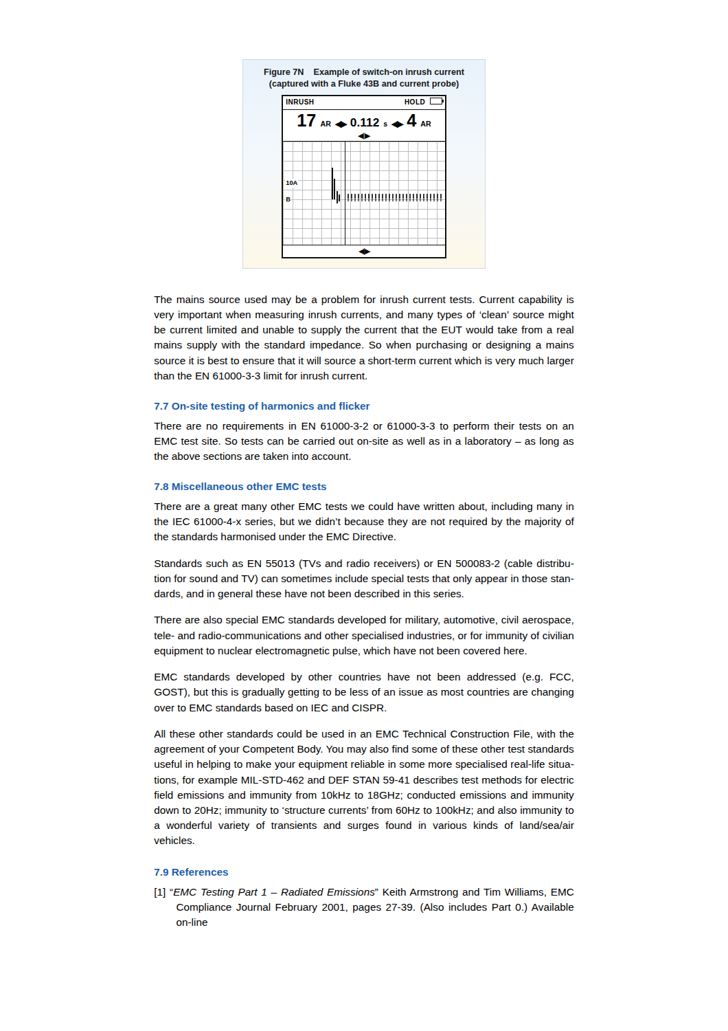Figure 7N Example of switch-on inrush current (captured with a Fluke 43B and current probe)
INRUSH HOLD
17 AR ◀|▶ 0.112 s ◀|▶ 4 AR
◀|▶
10A B
◀|▶
The mains source used may be a problem for inrush current tests. Current capability is very important when measuring inrush currents, and many types of ‘clean’ source might be current limited and unable to supply the current that the EUT would take from a real mains supply with the standard impedance. So when purchasing or designing a mains source it is best to ensure that it will source a short-term current which is very much larger than the EN 61000-3-3 limit for inrush current.
7.7 On-site testing of harmonics and flicker
There are no requirements in EN 61000-3-2 or 61000-3-3 to perform their tests on an EMC test site. So tests can be carried out on-site as well as in a laboratory – as long as the above sections are taken into account.
7.8 Miscellaneous other EMC tests
There are a great many other EMC tests we could have written about, including many in the IEC 61000-4-x series, but we didn’t because they are not required by the majority of the standards harmonised under the EMC Directive.
Standards such as EN 55013 (TVs and radio receivers) or EN 500083-2 (cable distribution for sound and TV) can sometimes include special tests that only appear in those standards, and in general these have not been described in this series.
There are also special EMC standards developed for military, automotive, civil aerospace, tele- and radio-communications and other specialised industries, or for immunity of civilian equipment to nuclear electromagnetic pulse, which have not been covered here.
EMC standards developed by other countries have not been addressed (e.g. FCC, GOST), but this is gradually getting to be less of an issue as most countries are changing over to EMC standards based on IEC and CISPR.
All these other standards could be used in an EMC Technical Construction File, with the agreement of your Competent Body. You may also find some of these other test standards useful in helping to make your equipment reliable in some more specialised real-life situations, for example MIL-STD-462 and DEF STAN 59-41 describes test methods for electric field emissions and immunity from 10kHz to 18GHz; conducted emissions and immunity down to 20Hz; immunity to ‘structure currents’ from 60Hz to 100kHz; and also immunity to a wonderful variety of transients and surges found in various kinds of land/sea/air vehicles.
7.9 References
[1] “EMC Testing Part 1 – Radiated Emissions” Keith Armstrong and Tim Williams, EMC Compliance Journal February 2001, pages 27-39. (Also includes Part 0.) Available on-line